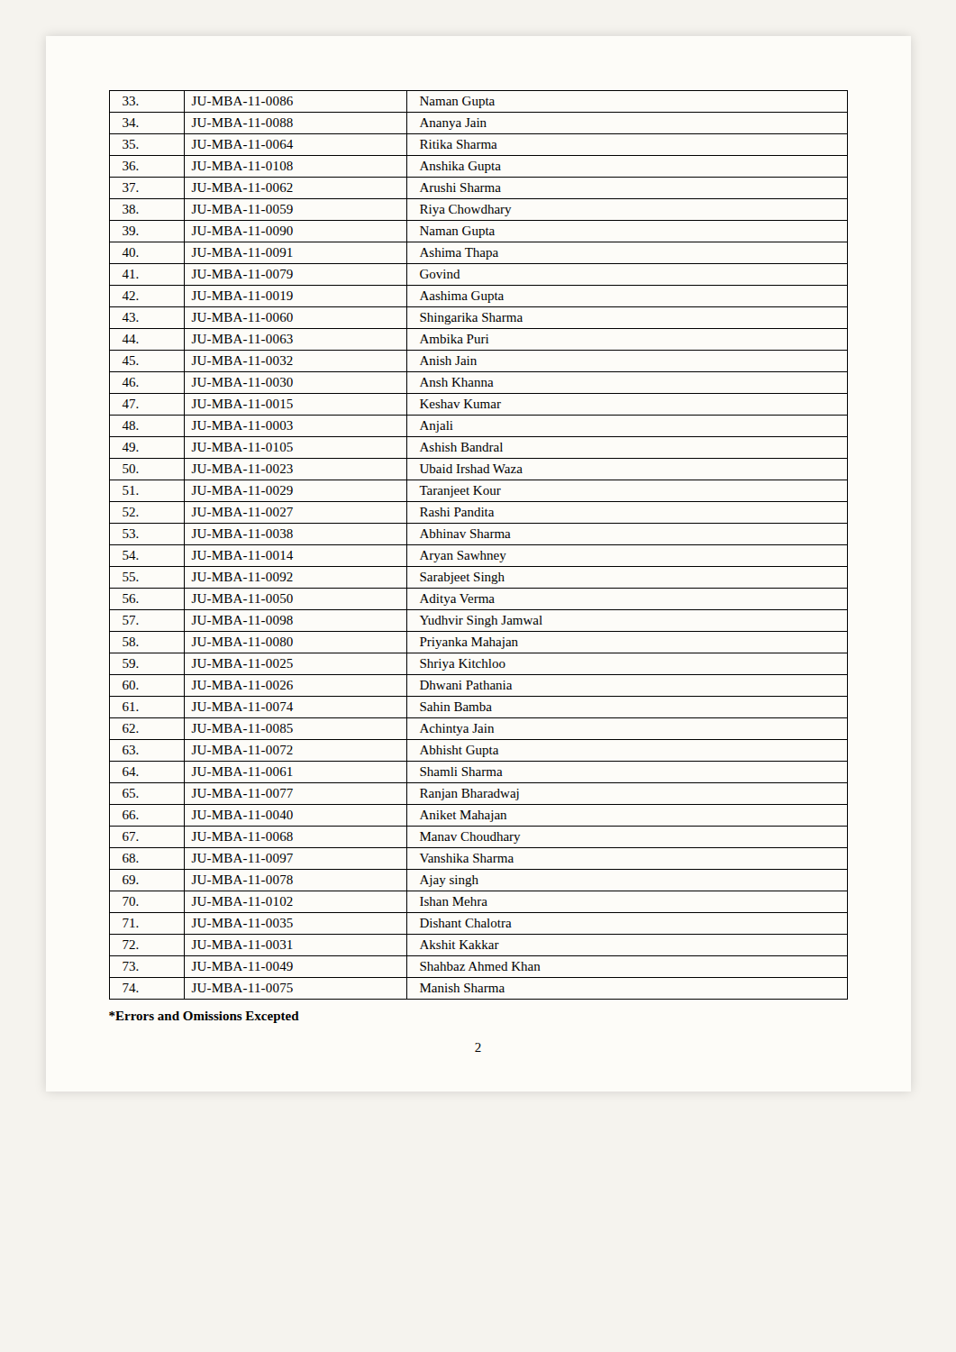| 33. | JU-MBA-11-0086 | Naman Gupta |
| 34. | JU-MBA-11-0088 | Ananya Jain |
| 35. | JU-MBA-11-0064 | Ritika Sharma |
| 36. | JU-MBA-11-0108 | Anshika Gupta |
| 37. | JU-MBA-11-0062 | Arushi Sharma |
| 38. | JU-MBA-11-0059 | Riya Chowdhary |
| 39. | JU-MBA-11-0090 | Naman Gupta |
| 40. | JU-MBA-11-0091 | Ashima Thapa |
| 41. | JU-MBA-11-0079 | Govind |
| 42. | JU-MBA-11-0019 | Aashima Gupta |
| 43. | JU-MBA-11-0060 | Shingarika Sharma |
| 44. | JU-MBA-11-0063 | Ambika Puri |
| 45. | JU-MBA-11-0032 | Anish Jain |
| 46. | JU-MBA-11-0030 | Ansh Khanna |
| 47. | JU-MBA-11-0015 | Keshav Kumar |
| 48. | JU-MBA-11-0003 | Anjali |
| 49. | JU-MBA-11-0105 | Ashish Bandral |
| 50. | JU-MBA-11-0023 | Ubaid Irshad Waza |
| 51. | JU-MBA-11-0029 | Taranjeet Kour |
| 52. | JU-MBA-11-0027 | Rashi Pandita |
| 53. | JU-MBA-11-0038 | Abhinav Sharma |
| 54. | JU-MBA-11-0014 | Aryan Sawhney |
| 55. | JU-MBA-11-0092 | Sarabjeet Singh |
| 56. | JU-MBA-11-0050 | Aditya Verma |
| 57. | JU-MBA-11-0098 | Yudhvir Singh Jamwal |
| 58. | JU-MBA-11-0080 | Priyanka Mahajan |
| 59. | JU-MBA-11-0025 | Shriya Kitchloo |
| 60. | JU-MBA-11-0026 | Dhwani Pathania |
| 61. | JU-MBA-11-0074 | Sahin Bamba |
| 62. | JU-MBA-11-0085 | Achintya Jain |
| 63. | JU-MBA-11-0072 | Abhisht Gupta |
| 64. | JU-MBA-11-0061 | Shamli Sharma |
| 65. | JU-MBA-11-0077 | Ranjan Bharadwaj |
| 66. | JU-MBA-11-0040 | Aniket Mahajan |
| 67. | JU-MBA-11-0068 | Manav Choudhary |
| 68. | JU-MBA-11-0097 | Vanshika Sharma |
| 69. | JU-MBA-11-0078 | Ajay singh |
| 70. | JU-MBA-11-0102 | Ishan Mehra |
| 71. | JU-MBA-11-0035 | Dishant Chalotra |
| 72. | JU-MBA-11-0031 | Akshit Kakkar |
| 73. | JU-MBA-11-0049 | Shahbaz Ahmed Khan |
| 74. | JU-MBA-11-0075 | Manish Sharma |
*Errors and Omissions Excepted
2